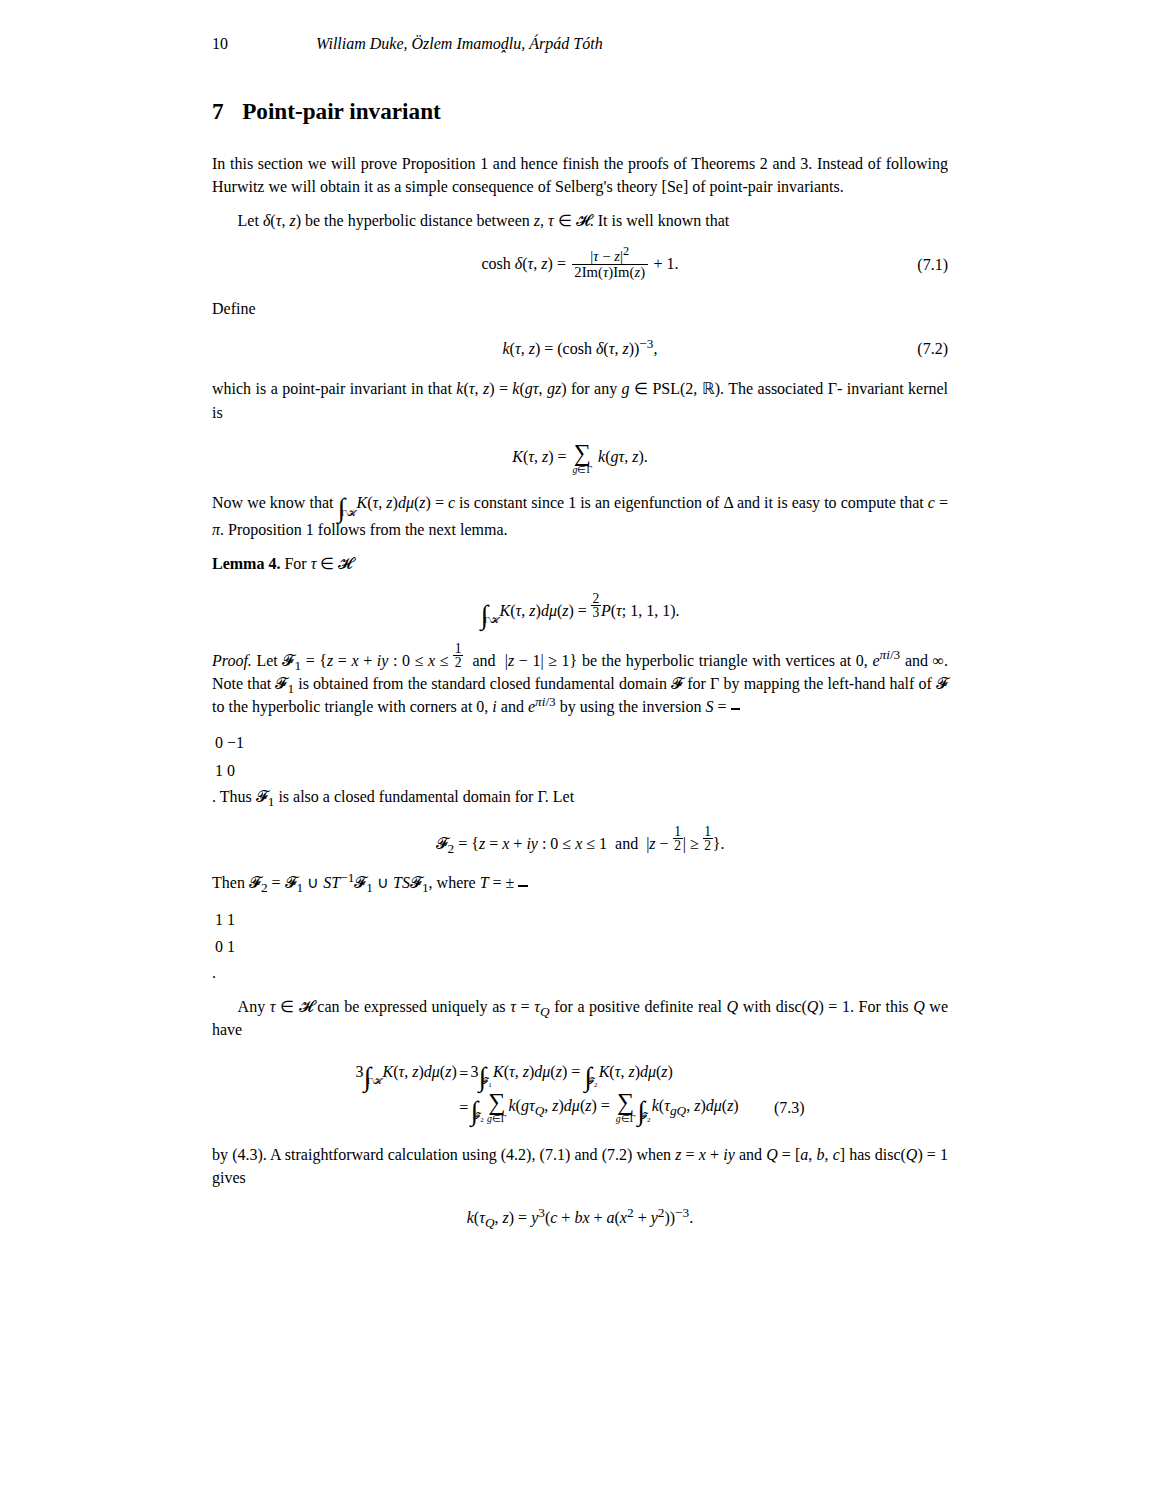10 William Duke, Özlem Imamoḓlu, Árpád Tóth
7 Point-pair invariant
In this section we will prove Proposition 1 and hence finish the proofs of Theorems 2 and 3. Instead of following Hurwitz we will obtain it as a simple consequence of Selberg's theory [Se] of point-pair invariants.
Let δ(τ, z) be the hyperbolic distance between z, τ ∈ 𝓗. It is well known that
cosh δ(τ, z) = |τ − z|22Im(τ)Im(z) + 1. (7.1)
Define
k(τ, z) = (cosh δ(τ, z))−3, (7.2)
which is a point-pair invariant in that k(τ, z) = k(gτ, gz) for any g ∈ PSL(2, ℝ). The associated Γ- invariant kernel is
K(τ, z) = ∑g∈Γ k(gτ, z).
Now we know that ∫Γ\𝓗 K(τ, z)dμ(z) = c is constant since 1 is an eigenfunction of Δ and it is easy to compute that c = π. Proposition 1 follows from the next lemma.
Lemma 4. For τ ∈ 𝓗
∫Γ\𝓗 K(τ, z)dμ(z) = 23 P(τ; 1, 1, 1).
Proof. Let 𝓕1 = {z = x + iy : 0 ≤ x ≤ 12 and |z − 1| ≥ 1} be the hyperbolic triangle with vertices at 0, eπi/3 and ∞. Note that 𝓕1 is obtained from the standard closed fundamental domain 𝓕 for Γ by mapping the left-hand half of 𝓕 to the hyperbolic triangle with corners at 0, i and eπi/3 by using the inversion S =
| 0 | −1 |
| 1 | 0 |
. Thus 𝓕1 is also a closed fundamental domain for Γ. Let
𝓕2 = {z = x + iy : 0 ≤ x ≤ 1 and |z − 12| ≥ 12}.
Then 𝓕2 = 𝓕1 ∪ ST−1𝓕1 ∪ TS𝓕1, where T = ±
| 1 | 1 |
| 0 | 1 |
.
Any τ ∈ 𝓗 can be expressed uniquely as τ = τQ for a positive definite real Q with disc(Q) = 1. For this Q we have
| 3 ∫ Γ\𝓗 K ( τ , z ) dμ ( z ) | = | 3 ∫ 𝓕 1 K ( τ , z ) dμ ( z ) = ∫ 𝓕 2 K ( τ , z ) dμ ( z ) | |
| | = | ∫ 𝓕 2 ∑ g ∈Γ k ( gτ Q , z ) dμ ( z ) = ∑ g ∈Γ ∫ 𝓕 2 k ( τ gQ , z ) dμ ( z ) | (7.3) |
by (4.3). A straightforward calculation using (4.2), (7.1) and (7.2) when z = x + iy and Q = [a, b, c] has disc(Q) = 1 gives
k(τQ, z) = y3(c + bx + a(x2 + y2))−3.